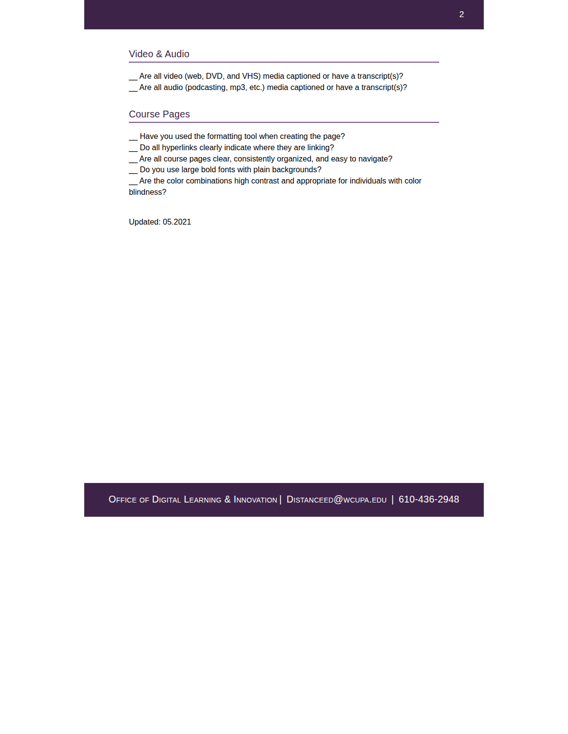2
Video & Audio
__ Are all video (web, DVD, and VHS) media captioned or have a transcript(s)?
__ Are all audio (podcasting, mp3, etc.) media captioned or have a transcript(s)?
Course Pages
__ Have you used the formatting tool when creating the page?
__ Do all hyperlinks clearly indicate where they are linking?
__ Are all course pages clear, consistently organized, and easy to navigate?
__ Do you use large bold fonts with plain backgrounds?
__ Are the color combinations high contrast and appropriate for individuals with color blindness?
Updated: 05.2021
Office of Digital Learning & Innovation| Distanceed@wcupa.edu | 610-436-2948